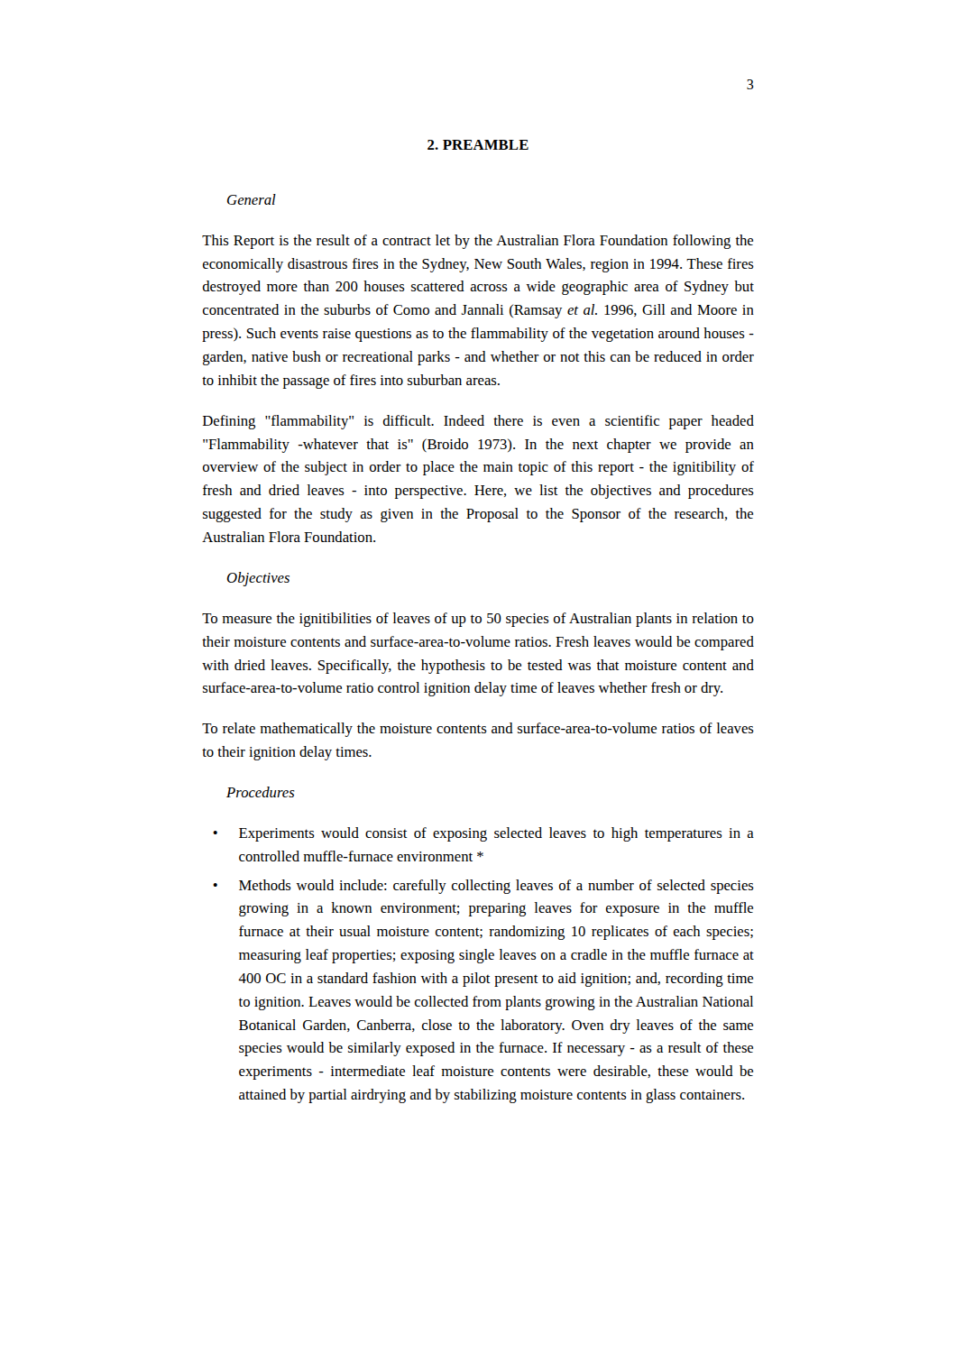3
2. PREAMBLE
General
This Report is the result of a contract let by the Australian Flora Foundation following the economically disastrous fires in the Sydney, New South Wales, region in 1994. These fires destroyed more than 200 houses scattered across a wide geographic area of Sydney but concentrated in the suburbs of Como and Jannali (Ramsay et al. 1996, Gill and Moore in press). Such events raise questions as to the flammability of the vegetation around houses -garden, native bush or recreational parks - and whether or not this can be reduced in order to inhibit the passage of fires into suburban areas.
Defining "flammability" is difficult. Indeed there is even a scientific paper headed "Flammability -whatever that is" (Broido 1973). In the next chapter we provide an overview of the subject in order to place the main topic of this report - the ignitibility of fresh and dried leaves - into perspective. Here, we list the objectives and procedures suggested for the study as given in the Proposal to the Sponsor of the research, the Australian Flora Foundation.
Objectives
To measure the ignitibilities of leaves of up to 50 species of Australian plants in relation to their moisture contents and surface-area-to-volume ratios. Fresh leaves would be compared with dried leaves. Specifically, the hypothesis to be tested was that moisture content and surface-area-to-volume ratio control ignition delay time of leaves whether fresh or dry.
To relate mathematically the moisture contents and surface-area-to-volume ratios of leaves to their ignition delay times.
Procedures
Experiments would consist of exposing selected leaves to high temperatures in a controlled muffle-furnace environment *
Methods would include: carefully collecting leaves of a number of selected species growing in a known environment; preparing leaves for exposure in the muffle furnace at their usual moisture content; randomizing 10 replicates of each species; measuring leaf properties; exposing single leaves on a cradle in the muffle furnace at 400 OC in a standard fashion with a pilot present to aid ignition; and, recording time to ignition. Leaves would be collected from plants growing in the Australian National Botanical Garden, Canberra, close to the laboratory. Oven dry leaves of the same species would be similarly exposed in the furnace. If necessary - as a result of these experiments - intermediate leaf moisture contents were desirable, these would be attained by partial airdrying and by stabilizing moisture contents in glass containers.